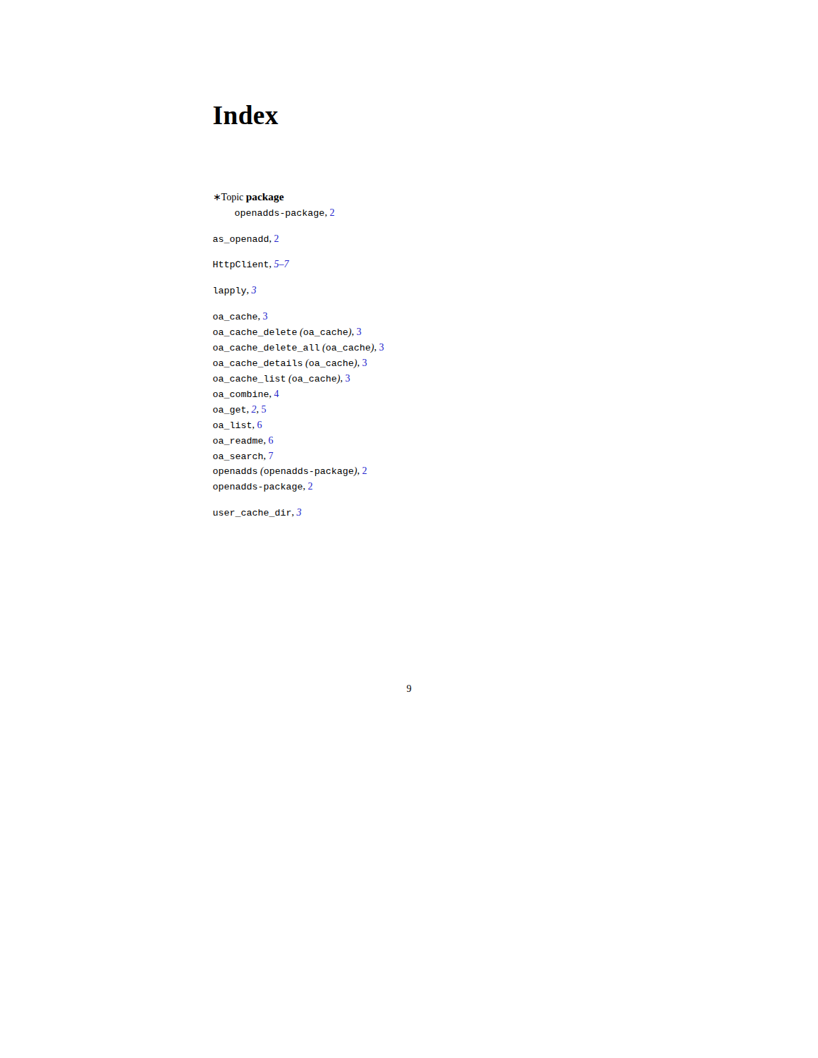Index
∗Topic package
openadds-package, 2
as_openadd, 2
HttpClient, 5–7
lapply, 3
oa_cache, 3
oa_cache_delete (oa_cache), 3
oa_cache_delete_all (oa_cache), 3
oa_cache_details (oa_cache), 3
oa_cache_list (oa_cache), 3
oa_combine, 4
oa_get, 2, 5
oa_list, 6
oa_readme, 6
oa_search, 7
openadds (openadds-package), 2
openadds-package, 2
user_cache_dir, 3
9